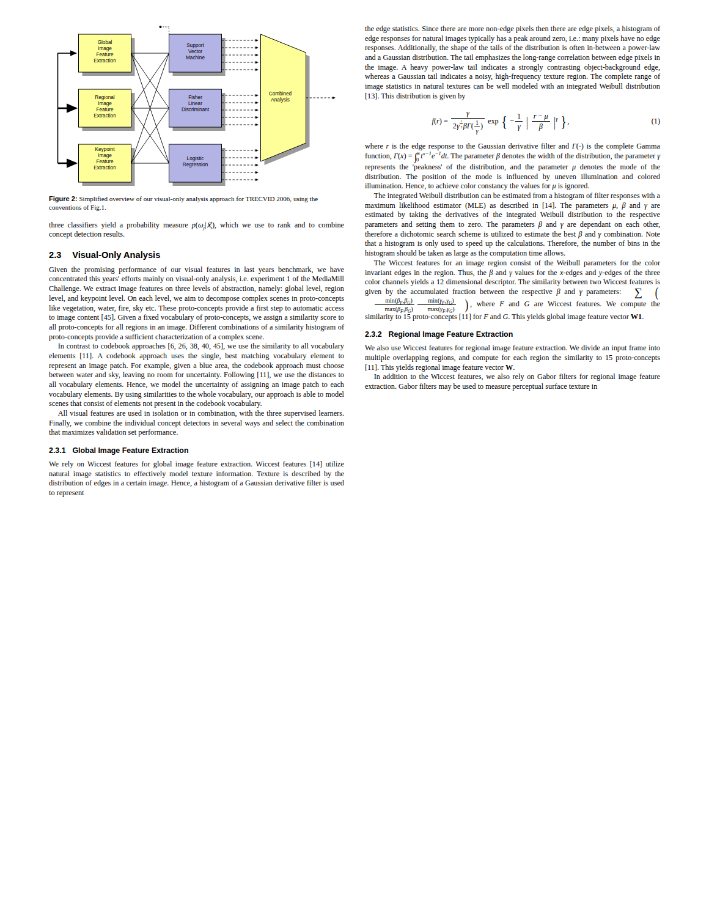Global Image Feature Extraction Regional Image Feature Extraction Keypoint Image Feature Extraction Support Vector Machine Fisher Linear Discriminant Logistic Regression Combined Analysis
Figure 2: Simplified overview of our visual-only analysis approach for TRECVID 2006, using the conventions of Fig.1.
three classifiers yield a probability measure p(ωj|x⃗i), which we use to rank and to combine concept detection results.
2.3 Visual-Only Analysis
Given the promising performance of our visual features in last years benchmark, we have concentrated this years' efforts mainly on visual-only analysis, i.e. experiment 1 of the MediaMill Challenge. We extract image features on three levels of abstraction, namely: global level, region level, and keypoint level. On each level, we aim to decompose complex scenes in proto-concepts like vegetation, water, fire, sky etc. These proto-concepts provide a first step to automatic access to image content [45]. Given a fixed vocabulary of proto-concepts, we assign a similarity score to all proto-concepts for all regions in an image. Different combinations of a similarity histogram of proto-concepts provide a sufficient characterization of a complex scene.
In contrast to codebook approaches [6, 26, 38, 40, 45], we use the similarity to all vocabulary elements [11]. A codebook approach uses the single, best matching vocabulary element to represent an image patch. For example, given a blue area, the codebook approach must choose between water and sky, leaving no room for uncertainty. Following [11], we use the distances to all vocabulary elements. Hence, we model the uncertainty of assigning an image patch to each vocabulary elements. By using similarities to the whole vocabulary, our approach is able to model scenes that consist of elements not present in the codebook vocabulary.
All visual features are used in isolation or in combination, with the three supervised learners. Finally, we combine the individual concept detectors in several ways and select the combination that maximizes validation set performance.
2.3.1 Global Image Feature Extraction
We rely on Wiccest features for global image feature extraction. Wiccest features [14] utilize natural image statistics to effectively model texture information. Texture is described by the distribution of edges in a certain image. Hence, a histogram of a Gaussian derivative filter is used to represent
the edge statistics. Since there are more non-edge pixels then there are edge pixels, a histogram of edge responses for natural images typically has a peak around zero, i.e.: many pixels have no edge responses. Additionally, the shape of the tails of the distribution is often in-between a power-law and a Gaussian distribution. The tail emphasizes the long-range correlation between edge pixels in the image. A heavy power-law tail indicates a strongly contrasting object-background edge, whereas a Gaussian tail indicates a noisy, high-frequency texture region. The complete range of image statistics in natural textures can be well modeled with an integrated Weibull distribution [13]. This distribution is given by
f(r) = γ 2γ1 γβΓ(1 γ) exp { −1 γ | r − μ β |γ },
(1)
where r is the edge response to the Gaussian derivative filter and Γ(·) is the complete Gamma function, Γ(x) = ∫∞0 tx−1e−1dt. The parameter β denotes the width of the distribution, the parameter γ represents the 'peakness' of the distribution, and the parameter μ denotes the mode of the distribution. The position of the mode is influenced by uneven illumination and colored illumination. Hence, to achieve color constancy the values for μ is ignored.
The integrated Weibull distribution can be estimated from a histogram of filter responses with a maximum likelihood estimator (MLE) as described in [14]. The parameters μ, β and γ are estimated by taking the derivatives of the integrated Weibull distribution to the respective parameters and setting them to zero. The parameters β and γ are dependant on each other, therefore a dichotomic search scheme is utilized to estimate the best β and γ combination. Note that a histogram is only used to speed up the calculations. Therefore, the number of bins in the histogram should be taken as large as the computation time allows.
The Wiccest features for an image region consist of the Weibull parameters for the color invariant edges in the region. Thus, the β and γ values for the x-edges and y-edges of the three color channels yields a 12 dimensional descriptor. The similarity between two Wiccest features is given by the accumulated fraction between the respective β and γ parameters: ∑ (min(βF,βG) max(βF,βG) min(γF,γG) max(γF,γG)), where F and G are Wiccest features. We compute the similarity to 15 proto-concepts [11] for F and G. This yields global image feature vector W1.
2.3.2 Regional Image Feature Extraction
We also use Wiccest features for regional image feature extraction. We divide an input frame into multiple overlapping regions, and compute for each region the similarity to 15 proto-concepts [11]. This yields regional image feature vector W.
In addition to the Wiccest features, we also rely on Gabor filters for regional image feature extraction. Gabor filters may be used to measure perceptual surface texture in